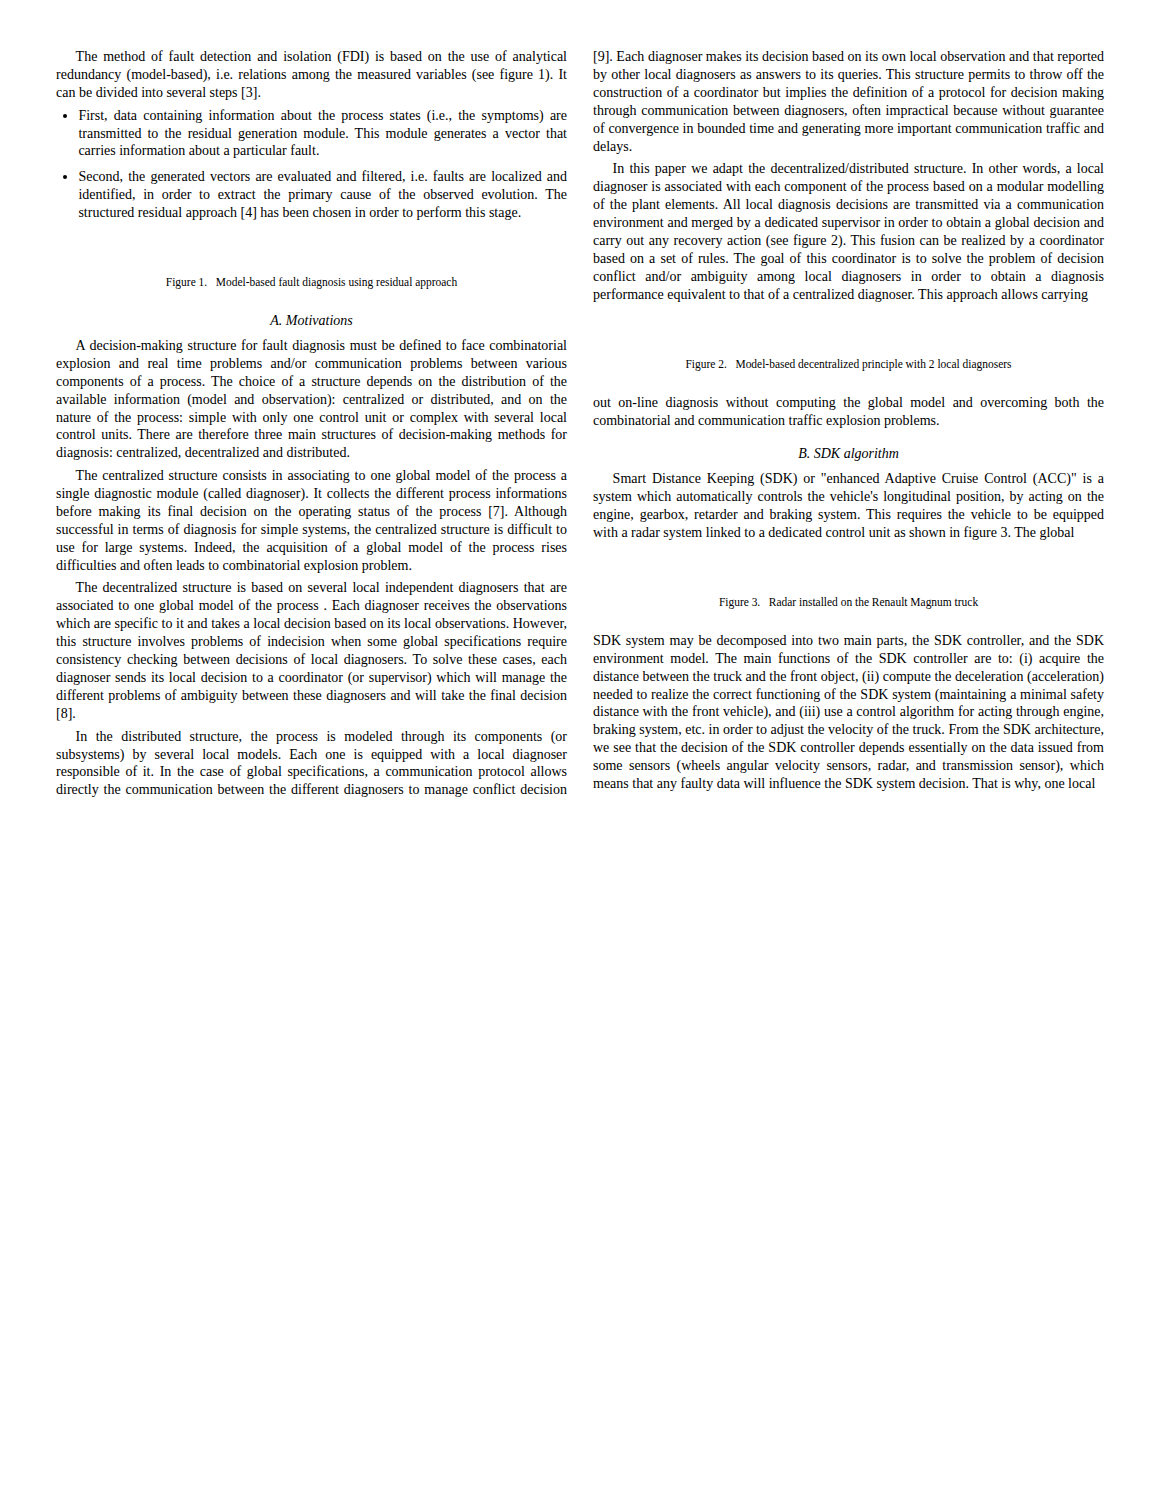The method of fault detection and isolation (FDI) is based on the use of analytical redundancy (model-based), i.e. relations among the measured variables (see figure 1). It can be divided into several steps [3].
First, data containing information about the process states (i.e., the symptoms) are transmitted to the residual generation module. This module generates a vector that carries information about a particular fault.
Second, the generated vectors are evaluated and filtered, i.e. faults are localized and identified, in order to extract the primary cause of the observed evolution. The structured residual approach [4] has been chosen in order to perform this stage.
Figure 1. Model-based fault diagnosis using residual approach
A. Motivations
A decision-making structure for fault diagnosis must be defined to face combinatorial explosion and real time problems and/or communication problems between various components of a process. The choice of a structure depends on the distribution of the available information (model and observation): centralized or distributed, and on the nature of the process: simple with only one control unit or complex with several local control units. There are therefore three main structures of decision-making methods for diagnosis: centralized, decentralized and distributed.
The centralized structure consists in associating to one global model of the process a single diagnostic module (called diagnoser). It collects the different process informations before making its final decision on the operating status of the process [7]. Although successful in terms of diagnosis for simple systems, the centralized structure is difficult to use for large systems. Indeed, the acquisition of a global model of the process rises difficulties and often leads to combinatorial explosion problem.
The decentralized structure is based on several local independent diagnosers that are associated to one global model of the process . Each diagnoser receives the observations which are specific to it and takes a local decision based on its local observations. However, this structure involves problems of indecision when some global specifications require consistency checking between decisions of local diagnosers. To solve these cases, each diagnoser sends its local decision to a coordinator (or supervisor) which will manage the different problems of ambiguity between these diagnosers and will take the final decision [8].
In the distributed structure, the process is modeled through its components (or subsystems) by several local models. Each one is equipped with a local diagnoser responsible of it. In the case of global specifications, a communication protocol allows directly the communication between the different diagnosers to manage conflict decision [9]. Each diagnoser makes its decision based on its own local observation and that reported by other local diagnosers as answers to its queries. This structure permits to throw off the construction of a coordinator but implies the definition of a protocol for decision making through communication between diagnosers, often impractical because without guarantee of convergence in bounded time and generating more important communication traffic and delays.
In this paper we adapt the decentralized/distributed structure. In other words, a local diagnoser is associated with each component of the process based on a modular modelling of the plant elements. All local diagnosis decisions are transmitted via a communication environment and merged by a dedicated supervisor in order to obtain a global decision and carry out any recovery action (see figure 2). This fusion can be realized by a coordinator based on a set of rules. The goal of this coordinator is to solve the problem of decision conflict and/or ambiguity among local diagnosers in order to obtain a diagnosis performance equivalent to that of a centralized diagnoser. This approach allows carrying
Figure 2. Model-based decentralized principle with 2 local diagnosers
out on-line diagnosis without computing the global model and overcoming both the combinatorial and communication traffic explosion problems.
B. SDK algorithm
Smart Distance Keeping (SDK) or "enhanced Adaptive Cruise Control (ACC)" is a system which automatically controls the vehicle's longitudinal position, by acting on the engine, gearbox, retarder and braking system. This requires the vehicle to be equipped with a radar system linked to a dedicated control unit as shown in figure 3. The global
Figure 3. Radar installed on the Renault Magnum truck
SDK system may be decomposed into two main parts, the SDK controller, and the SDK environment model. The main functions of the SDK controller are to: (i) acquire the distance between the truck and the front object, (ii) compute the deceleration (acceleration) needed to realize the correct functioning of the SDK system (maintaining a minimal safety distance with the front vehicle), and (iii) use a control algorithm for acting through engine, braking system, etc. in order to adjust the velocity of the truck. From the SDK architecture, we see that the decision of the SDK controller depends essentially on the data issued from some sensors (wheels angular velocity sensors, radar, and transmission sensor), which means that any faulty data will influence the SDK system decision. That is why, one local